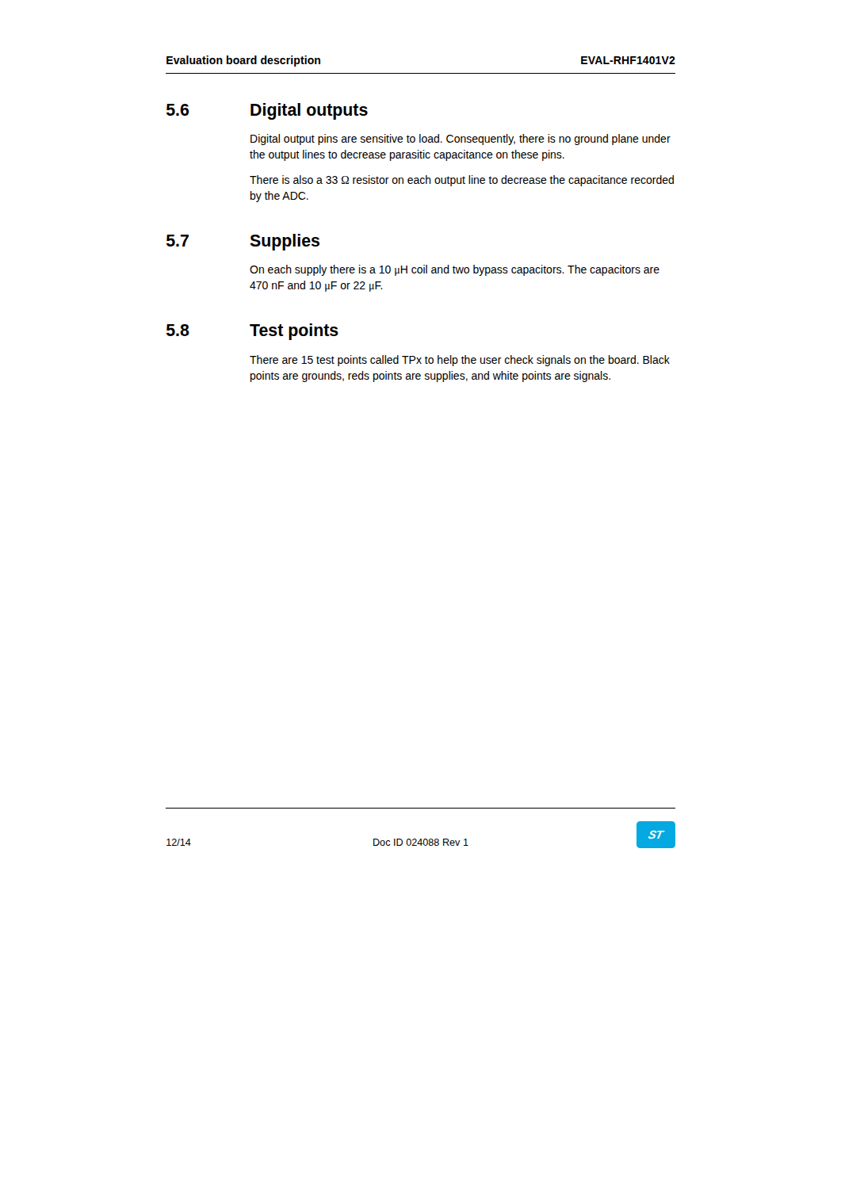Evaluation board description
EVAL-RHF1401V2
5.6
Digital outputs
Digital output pins are sensitive to load. Consequently, there is no ground plane under the output lines to decrease parasitic capacitance on these pins.
There is also a 33 Ω resistor on each output line to decrease the capacitance recorded by the ADC.
5.7
Supplies
On each supply there is a 10 μ H coil and two bypass capacitors. The capacitors are 470 nF and 10 μ F or 22 μ F.
5.8
Test points
There are 15 test points called TPx to help the user check signals on the board. Black points are grounds, reds points are supplies, and white points are signals.
12/14
Doc ID 024088 Rev 1